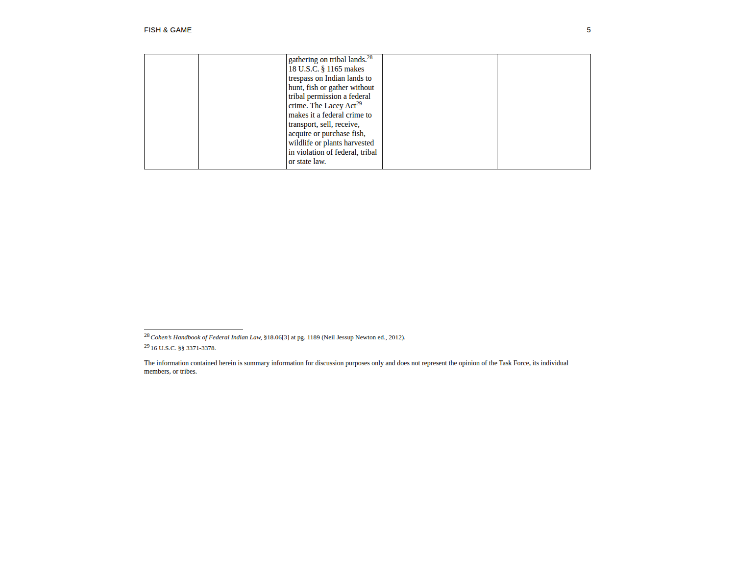Fish & Game 5
| | | gathering on tribal lands. 28 18 U.S.C. § 1165 makes trespass on Indian lands to hunt, fish or gather without tribal permission a federal crime. The Lacey Act 29 makes it a federal crime to transport, sell, receive, acquire or purchase fish, wildlife or plants harvested in violation of federal, tribal or state law. | | |
28 Cohen’s Handbook of Federal Indian Law, §18.06[3] at pg. 1189 (Neil Jessup Newton ed., 2012).
2916 U.S.C. §§ 3371-3378.
The information contained herein is summary information for discussion purposes only and does not represent the opinion of the Task Force, its individual members, or tribes.